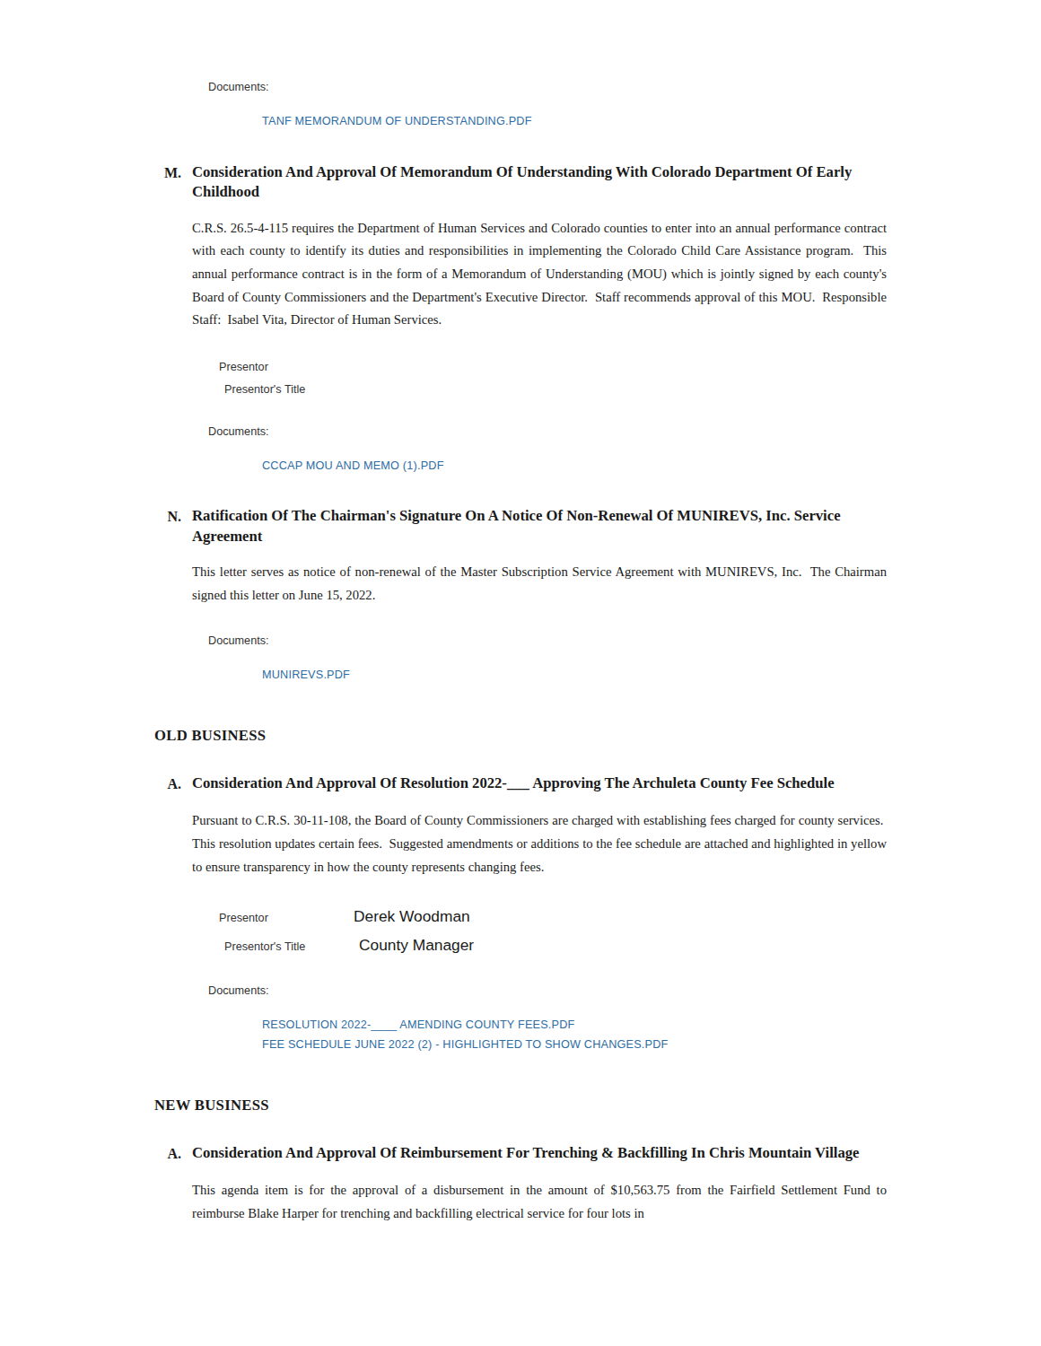Documents:
TANF MEMORANDUM OF UNDERSTANDING.PDF
M.
Consideration And Approval Of Memorandum Of Understanding With Colorado Department Of Early Childhood
C.R.S. 26.5-4-115 requires the Department of Human Services and Colorado counties to enter into an annual performance contract with each county to identify its duties and responsibilities in implementing the Colorado Child Care Assistance program. This annual performance contract is in the form of a Memorandum of Understanding (MOU) which is jointly signed by each county's Board of County Commissioners and the Department's Executive Director. Staff recommends approval of this MOU. Responsible Staff: Isabel Vita, Director of Human Services.
Presentor
Presentor's Title
Documents:
CCCAP MOU AND MEMO (1).PDF
N.
Ratification Of The Chairman's Signature On A Notice Of Non-Renewal Of MUNIREVS, Inc. Service Agreement
This letter serves as notice of non-renewal of the Master Subscription Service Agreement with MUNIREVS, Inc. The Chairman signed this letter on June 15, 2022.
Documents:
MUNIREVS.PDF
OLD BUSINESS
A.
Consideration And Approval Of Resolution 2022-___ Approving The Archuleta County Fee Schedule
Pursuant to C.R.S. 30-11-108, the Board of County Commissioners are charged with establishing fees charged for county services. This resolution updates certain fees. Suggested amendments or additions to the fee schedule are attached and highlighted in yellow to ensure transparency in how the county represents changing fees.
Presentor
Derek Woodman
Presentor's Title
County Manager
Documents:
RESOLUTION 2022-____ AMENDING COUNTY FEES.PDF FEE SCHEDULE JUNE 2022 (2) - HIGHLIGHTED TO SHOW CHANGES.PDF
NEW BUSINESS
A.
Consideration And Approval Of Reimbursement For Trenching & Backfilling In Chris Mountain Village
This agenda item is for the approval of a disbursement in the amount of $10,563.75 from the Fairfield Settlement Fund to reimburse Blake Harper for trenching and backfilling electrical service for four lots in